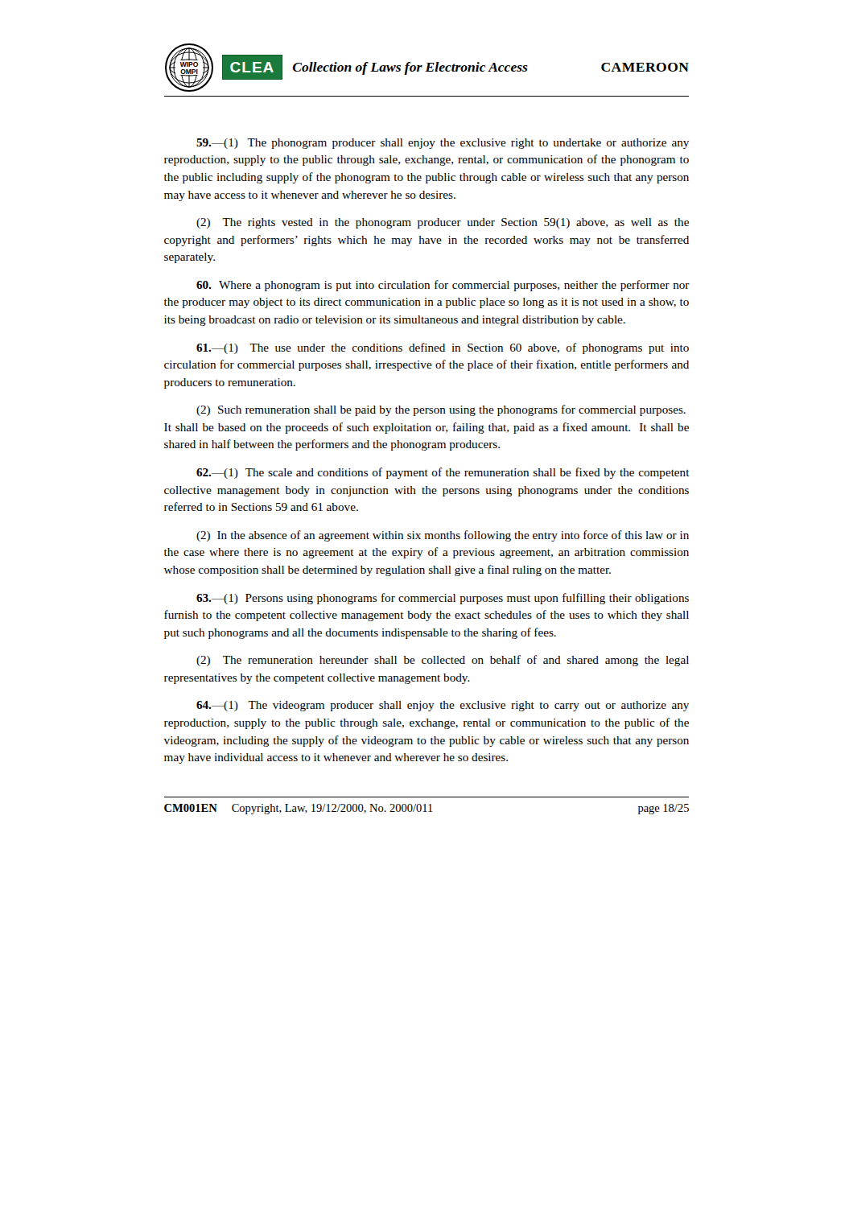WIPO OMPI
CLEA
Collection of Laws for Electronic Access
CAMEROON
59.—(1) The phonogram producer shall enjoy the exclusive right to undertake or authorize any reproduction, supply to the public through sale, exchange, rental, or communication of the phonogram to the public including supply of the phonogram to the public through cable or wireless such that any person may have access to it whenever and wherever he so desires.
(2) The rights vested in the phonogram producer under Section 59(1) above, as well as the copyright and performers’ rights which he may have in the recorded works may not be transferred separately.
60. Where a phonogram is put into circulation for commercial purposes, neither the performer nor the producer may object to its direct communication in a public place so long as it is not used in a show, to its being broadcast on radio or television or its simultaneous and integral distribution by cable.
61.—(1) The use under the conditions defined in Section 60 above, of phonograms put into circulation for commercial purposes shall, irrespective of the place of their fixation, entitle performers and producers to remuneration.
(2) Such remuneration shall be paid by the person using the phonograms for commercial purposes. It shall be based on the proceeds of such exploitation or, failing that, paid as a fixed amount. It shall be shared in half between the performers and the phonogram producers.
62.—(1) The scale and conditions of payment of the remuneration shall be fixed by the competent collective management body in conjunction with the persons using phonograms under the conditions referred to in Sections 59 and 61 above.
(2) In the absence of an agreement within six months following the entry into force of this law or in the case where there is no agreement at the expiry of a previous agreement, an arbitration commission whose composition shall be determined by regulation shall give a final ruling on the matter.
63.—(1) Persons using phonograms for commercial purposes must upon fulfilling their obligations furnish to the competent collective management body the exact schedules of the uses to which they shall put such phonograms and all the documents indispensable to the sharing of fees.
(2) The remuneration hereunder shall be collected on behalf of and shared among the legal representatives by the competent collective management body.
64.—(1) The videogram producer shall enjoy the exclusive right to carry out or authorize any reproduction, supply to the public through sale, exchange, rental or communication to the public of the videogram, including the supply of the videogram to the public by cable or wireless such that any person may have individual access to it whenever and wherever he so desires.
CM001EN Copyright, Law, 19/12/2000, No. 2000/011
page 18/25